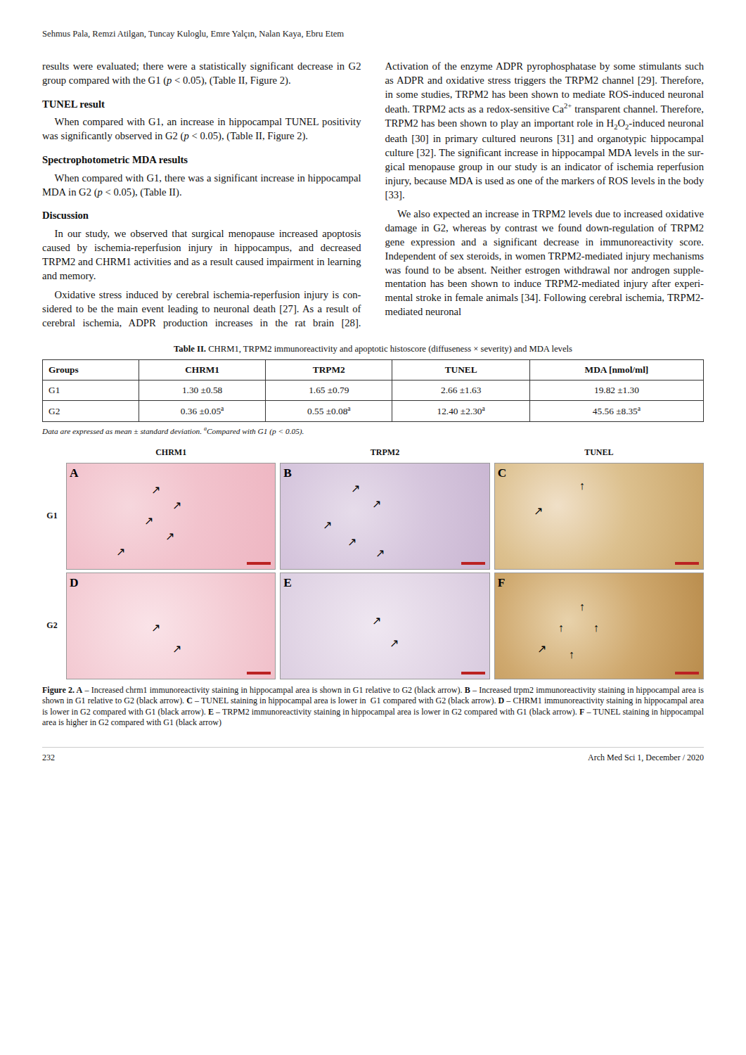Sehmus Pala, Remzi Atilgan, Tuncay Kuloglu, Emre Yalçın, Nalan Kaya, Ebru Etem
results were evaluated; there were a statistically significant decrease in G2 group compared with the G1 (p < 0.05), (Table II, Figure 2).
TUNEL result
When compared with G1, an increase in hippocampal TUNEL positivity was significantly observed in G2 (p < 0.05), (Table II, Figure 2).
Spectrophotometric MDA results
When compared with G1, there was a significant increase in hippocampal MDA in G2 (p < 0.05), (Table II).
Discussion
In our study, we observed that surgical menopause increased apoptosis caused by ischemia-reperfusion injury in hippocampus, and decreased TRPM2 and CHRM1 activities and as a result caused impairment in learning and memory.
Oxidative stress induced by cerebral ischemia-reperfusion injury is considered to be the main event leading to neuronal death [27]. As a result of cerebral ischemia, ADPR production increases in the rat brain [28]. Activation of the enzyme ADPR pyrophosphatase by some stimulants such as ADPR and oxidative stress triggers the TRPM2 channel [29]. Therefore, in some studies, TRPM2 has been shown to mediate ROS-induced neuronal death. TRPM2 acts as a redox-sensitive Ca2+ transparent channel. Therefore, TRPM2 has been shown to play an important role in H2O2-induced neuronal death [30] in primary cultured neurons [31] and organotypic hippocampal culture [32]. The significant increase in hippocampal MDA levels in the surgical menopause group in our study is an indicator of ischemia reperfusion injury, because MDA is used as one of the markers of ROS levels in the body [33].
We also expected an increase in TRPM2 levels due to increased oxidative damage in G2, whereas by contrast we found down-regulation of TRPM2 gene expression and a significant decrease in immunoreactivity score. Independent of sex steroids, in women TRPM2-mediated injury mechanisms was found to be absent. Neither estrogen withdrawal nor androgen supplementation has been shown to induce TRPM2-mediated injury after experimental stroke in female animals [34]. Following cerebral ischemia, TRPM2-mediated neuronal
Table II. CHRM1, TRPM2 immunoreactivity and apoptotic histoscore (diffuseness × severity) and MDA levels
| Groups | CHRM1 | TRPM2 | TUNEL | MDA [nmol/ml] |
| --- | --- | --- | --- | --- |
| G1 | 1.30 ±0.58 | 1.65 ±0.79 | 2.66 ±1.63 | 19.82 ±1.30 |
| G2 | 0.36 ±0.05 a | 0.55 ±0.08 a | 12.40 ±2.30 a | 45.56 ±8.35 a |
Data are expressed as mean ± standard deviation. aCompared with G1 (p < 0.05).
CHRM1
TRPM2
TUNEL
G1
A ↗ ↗ ↗ ↗ ↗
B ↗ ↗ ↗ ↗ ↗
C ↑ ↗
G2
D ↗ ↗
E ↗ ↗
F ↑ ↑ ↑ ↗ ↑
Figure 2. A – Increased chrm1 immunoreactivity staining in hippocampal area is shown in G1 relative to G2 (black arrow). B – Increased trpm2 immunoreactivity staining in hippocampal area is shown in G1 relative to G2 (black arrow). C – TUNEL staining in hippocampal area is lower in G1 compared with G2 (black arrow). D – CHRM1 immunoreactivity staining in hippocampal area is lower in G2 compared with G1 (black arrow). E – TRPM2 immunoreactivity staining in hippocampal area is lower in G2 compared with G1 (black arrow). F – TUNEL staining in hippocampal area is higher in G2 compared with G1 (black arrow)
232
Arch Med Sci 1, December / 2020